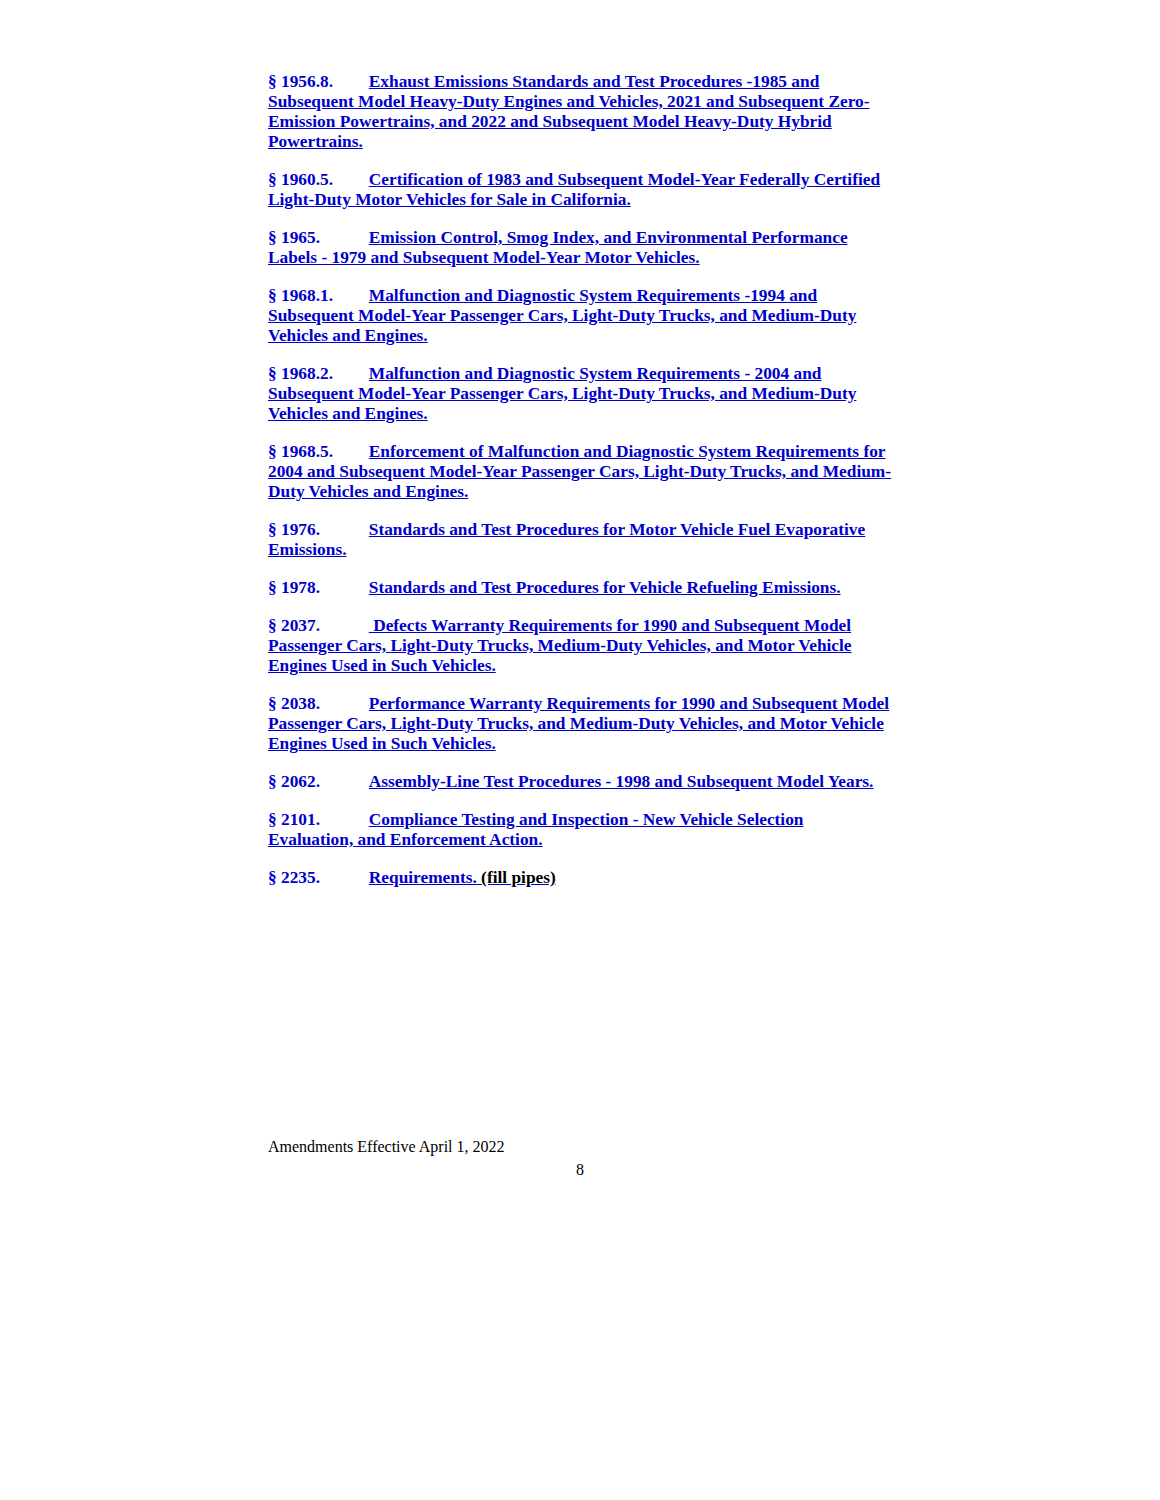§ 1956.8. Exhaust Emissions Standards and Test Procedures -1985 and Subsequent Model Heavy-Duty Engines and Vehicles, 2021 and Subsequent Zero-Emission Powertrains, and 2022 and Subsequent Model Heavy-Duty Hybrid Powertrains.
§ 1960.5. Certification of 1983 and Subsequent Model-Year Federally Certified Light-Duty Motor Vehicles for Sale in California.
§ 1965. Emission Control, Smog Index, and Environmental Performance Labels - 1979 and Subsequent Model-Year Motor Vehicles.
§ 1968.1. Malfunction and Diagnostic System Requirements -1994 and Subsequent Model-Year Passenger Cars, Light-Duty Trucks, and Medium-Duty Vehicles and Engines.
§ 1968.2. Malfunction and Diagnostic System Requirements - 2004 and Subsequent Model-Year Passenger Cars, Light-Duty Trucks, and Medium-Duty Vehicles and Engines.
§ 1968.5. Enforcement of Malfunction and Diagnostic System Requirements for 2004 and Subsequent Model-Year Passenger Cars, Light-Duty Trucks, and Medium-Duty Vehicles and Engines.
§ 1976. Standards and Test Procedures for Motor Vehicle Fuel Evaporative Emissions.
§ 1978. Standards and Test Procedures for Vehicle Refueling Emissions.
§ 2037. Defects Warranty Requirements for 1990 and Subsequent Model Passenger Cars, Light-Duty Trucks, Medium-Duty Vehicles, and Motor Vehicle Engines Used in Such Vehicles.
§ 2038. Performance Warranty Requirements for 1990 and Subsequent Model Passenger Cars, Light-Duty Trucks, and Medium-Duty Vehicles, and Motor Vehicle Engines Used in Such Vehicles.
§ 2062. Assembly-Line Test Procedures - 1998 and Subsequent Model Years.
§ 2101. Compliance Testing and Inspection - New Vehicle Selection Evaluation, and Enforcement Action.
§ 2235. Requirements. (fill pipes)
Amendments Effective April 1, 2022
8